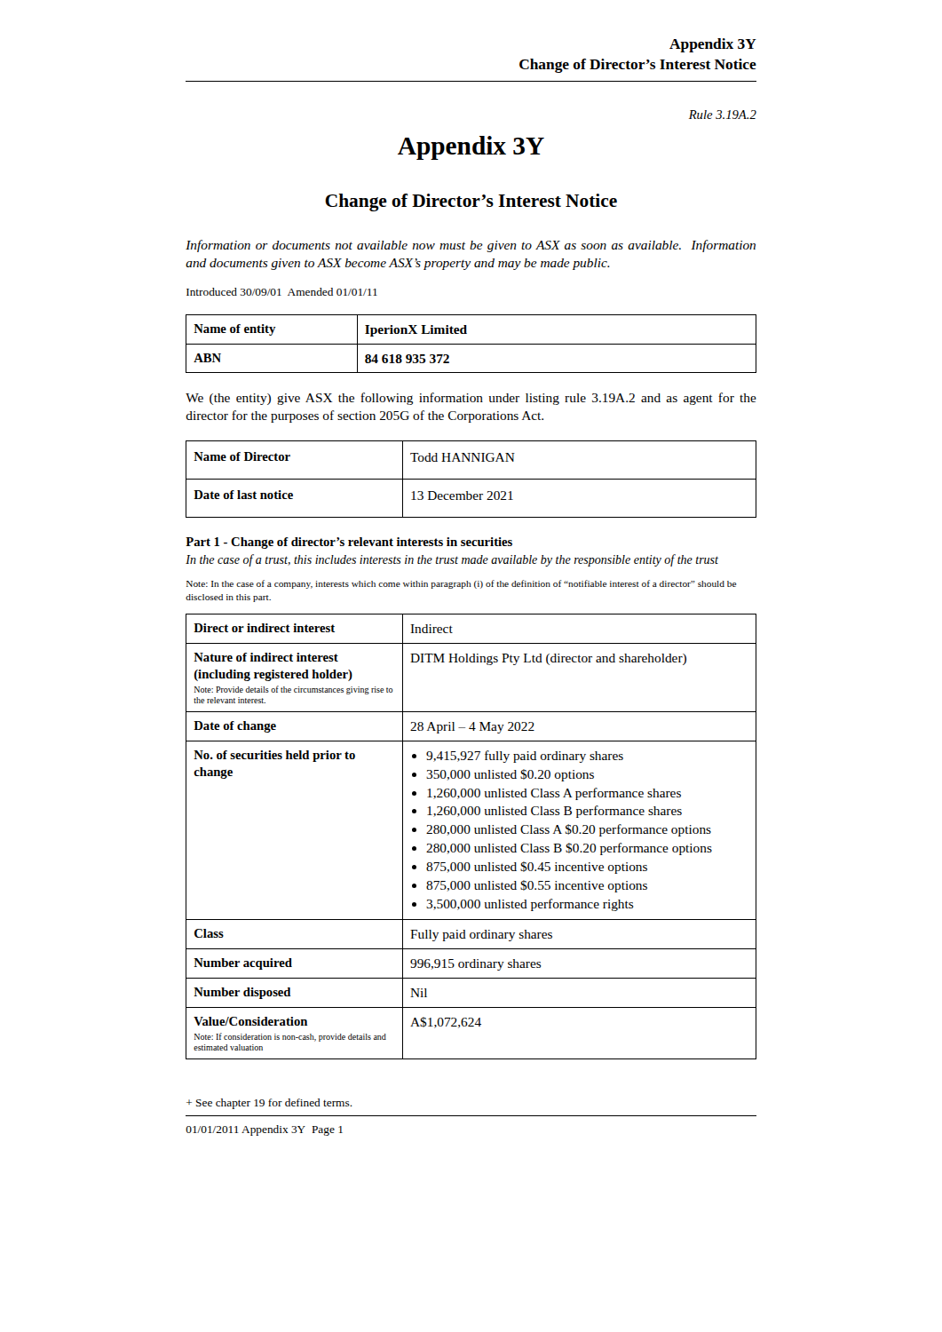Appendix 3Y
Change of Director’s Interest Notice
Rule 3.19A.2
Appendix 3Y
Change of Director’s Interest Notice
Information or documents not available now must be given to ASX as soon as available. Information and documents given to ASX become ASX’s property and may be made public.
Introduced 30/09/01 Amended 01/01/11
| Name of entity | IperionX Limited |
| ABN | 84 618 935 372 |
We (the entity) give ASX the following information under listing rule 3.19A.2 and as agent for the director for the purposes of section 205G of the Corporations Act.
| Name of Director | Todd HANNIGAN |
| Date of last notice | 13 December 2021 |
Part 1 - Change of director’s relevant interests in securities
In the case of a trust, this includes interests in the trust made available by the responsible entity of the trust
Note: In the case of a company, interests which come within paragraph (i) of the definition of “notifiable interest of a director” should be disclosed in this part.
| Direct or indirect interest | Indirect |
| Nature of indirect interest (including registered holder) Note: Provide details of the circumstances giving rise to the relevant interest. | DITM Holdings Pty Ltd (director and shareholder) |
| Date of change | 28 April – 4 May 2022 |
| No. of securities held prior to change | 9,415,927 fully paid ordinary shares 350,000 unlisted $0.20 options 1,260,000 unlisted Class A performance shares 1,260,000 unlisted Class B performance shares 280,000 unlisted Class A $0.20 performance options 280,000 unlisted Class B $0.20 performance options 875,000 unlisted $0.45 incentive options 875,000 unlisted $0.55 incentive options 3,500,000 unlisted performance rights |
| Class | Fully paid ordinary shares |
| Number acquired | 996,915 ordinary shares |
| Number disposed | Nil |
| Value/Consideration Note: If consideration is non-cash, provide details and estimated valuation | A$1,072,624 |
+ See chapter 19 for defined terms.
01/01/2011 Appendix 3Y Page 1